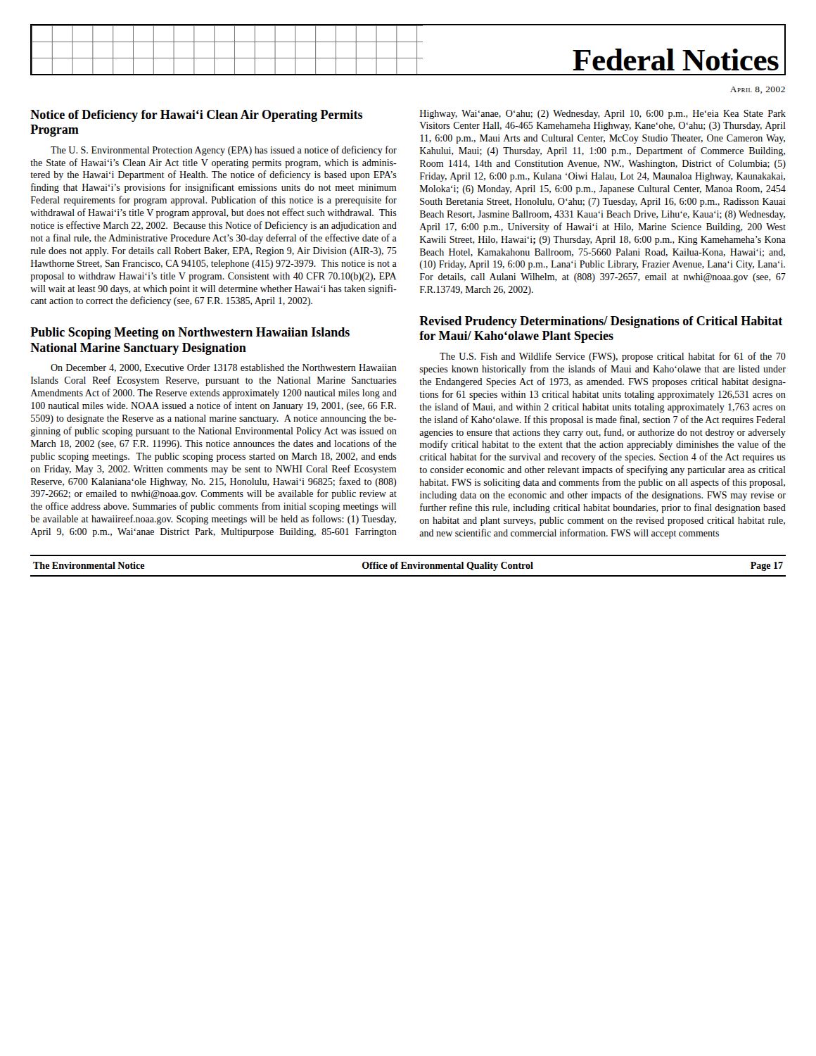Federal Notices
April 8, 2002
Notice of Deficiency for Hawaiʻi Clean Air Operating Permits Program
The U. S. Environmental Protection Agency (EPA) has issued a notice of deficiency for the State of Hawaiʻi’s Clean Air Act title V operating permits program, which is administered by the Hawaiʻi Department of Health. The notice of deficiency is based upon EPA’s finding that Hawaiʻi’s provisions for insignificant emissions units do not meet minimum Federal requirements for program approval. Publication of this notice is a prerequisite for withdrawal of Hawaiʻi’s title V program approval, but does not effect such withdrawal. This notice is effective March 22, 2002. Because this Notice of Deficiency is an adjudication and not a final rule, the Administrative Procedure Act’s 30-day deferral of the effective date of a rule does not apply. For details call Robert Baker, EPA, Region 9, Air Division (AIR-3), 75 Hawthorne Street, San Francisco, CA 94105, telephone (415) 972-3979. This notice is not a proposal to withdraw Hawaiʻi’s title V program. Consistent with 40 CFR 70.10(b)(2), EPA will wait at least 90 days, at which point it will determine whether Hawaiʻi has taken significant action to correct the deficiency (see, 67 F.R. 15385, April 1, 2002).
Public Scoping Meeting on Northwestern Hawaiian Islands National Marine Sanctuary Designation
On December 4, 2000, Executive Order 13178 established the Northwestern Hawaiian Islands Coral Reef Ecosystem Reserve, pursuant to the National Marine Sanctuaries Amendments Act of 2000. The Reserve extends approximately 1200 nautical miles long and 100 nautical miles wide. NOAA issued a notice of intent on January 19, 2001, (see, 66 F.R. 5509) to designate the Reserve as a national marine sanctuary. A notice announcing the beginning of public scoping pursuant to the National Environmental Policy Act was issued on March 18, 2002 (see, 67 F.R. 11996). This notice announces the dates and locations of the public scoping meetings. The public scoping process started on March 18, 2002, and ends on Friday, May 3, 2002. Written comments may be sent to NWHI Coral Reef Ecosystem Reserve, 6700 Kalanianaʻole Highway, No. 215, Honolulu, Hawaiʻi 96825; faxed to (808) 397-2662; or emailed to nwhi@noaa.gov. Comments will be available for public review at the office address above. Summaries of public comments from initial scoping meetings will be available at hawaiireef.noaa.gov. Scoping meetings will be held as follows: (1) Tuesday, April 9, 6:00 p.m., Waiʻanae District Park, Multipurpose Building, 85-601 Farrington Highway, Waiʻanae, Oʻahu; (2) Wednesday, April 10, 6:00 p.m., Heʻeia Kea State Park Visitors Center Hall, 46-465 Kamehameha Highway, Kaneʻohe, Oʻahu; (3) Thursday, April 11, 6:00 p.m., Maui Arts and Cultural Center, McCoy Studio Theater, One Cameron Way, Kahului, Maui; (4) Thursday, April 11, 1:00 p.m., Department of Commerce Building, Room 1414, 14th and Constitution Avenue, NW., Washington, District of Columbia; (5) Friday, April 12, 6:00 p.m., Kulana ʻOiwi Halau, Lot 24, Maunaloa Highway, Kaunakakai, Molokaʻi; (6) Monday, April 15, 6:00 p.m., Japanese Cultural Center, Manoa Room, 2454 South Beretania Street, Honolulu, Oʻahu; (7) Tuesday, April 16, 6:00 p.m., Radisson Kauai Beach Resort, Jasmine Ballroom, 4331 Kauaʻi Beach Drive, Lihuʻe, Kauaʻi; (8) Wednesday, April 17, 6:00 p.m., University of Hawaiʻi at Hilo, Marine Science Building, 200 West Kawili Street, Hilo, Hawaiʻi; (9) Thursday, April 18, 6:00 p.m., King Kamehameha’s Kona Beach Hotel, Kamakahonu Ballroom, 75-5660 Palani Road, Kailua-Kona, Hawaiʻi; and, (10) Friday, April 19, 6:00 p.m., Lanaʻi Public Library, Frazier Avenue, Lanaʻi City, Lanaʻi. For details, call Aulani Wilhelm, at (808) 397-2657, email at nwhi@noaa.gov (see, 67 F.R.13749, March 26, 2002).
Revised Prudency Determinations/ Designations of Critical Habitat for Maui/ Kahoʻolawe Plant Species
The U.S. Fish and Wildlife Service (FWS), propose critical habitat for 61 of the 70 species known historically from the islands of Maui and Kahoʻolawe that are listed under the Endangered Species Act of 1973, as amended. FWS proposes critical habitat designations for 61 species within 13 critical habitat units totaling approximately 126,531 acres on the island of Maui, and within 2 critical habitat units totaling approximately 1,763 acres on the island of Kahoʻolawe. If this proposal is made final, section 7 of the Act requires Federal agencies to ensure that actions they carry out, fund, or authorize do not destroy or adversely modify critical habitat to the extent that the action appreciably diminishes the value of the critical habitat for the survival and recovery of the species. Section 4 of the Act requires us to consider economic and other relevant impacts of specifying any particular area as critical habitat. FWS is soliciting data and comments from the public on all aspects of this proposal, including data on the economic and other impacts of the designations. FWS may revise or further refine this rule, including critical habitat boundaries, prior to final designation based on habitat and plant surveys, public comment on the revised proposed critical habitat rule, and new scientific and commercial information. FWS will accept comments
The Environmental Notice
Office of Environmental Quality Control
Page 17